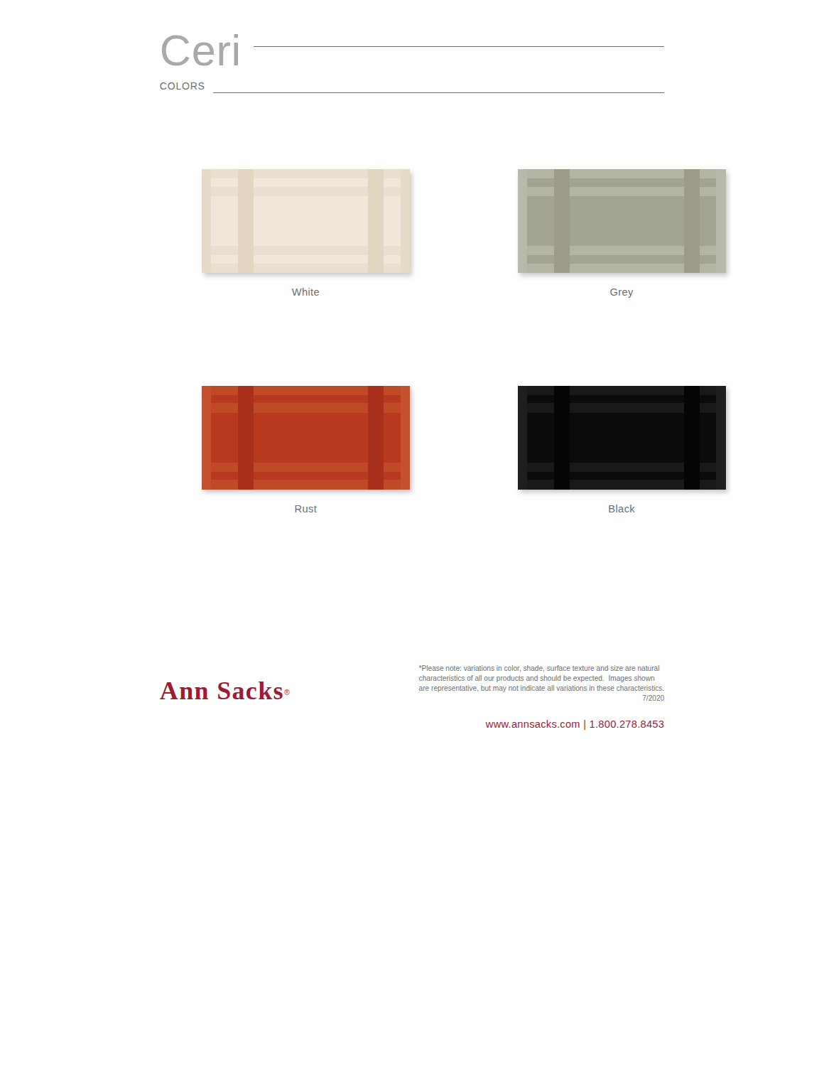Ceri
COLORS
White
Grey
Rust
Black
Ann Sacks®
*Please note: variations in color, shade, surface texture and size are natural characteristics of all our products and should be expected. Images shown are representative, but may not indicate all variations in these characteristics. 7/2020
www.annsacks.com | 1.800.278.8453